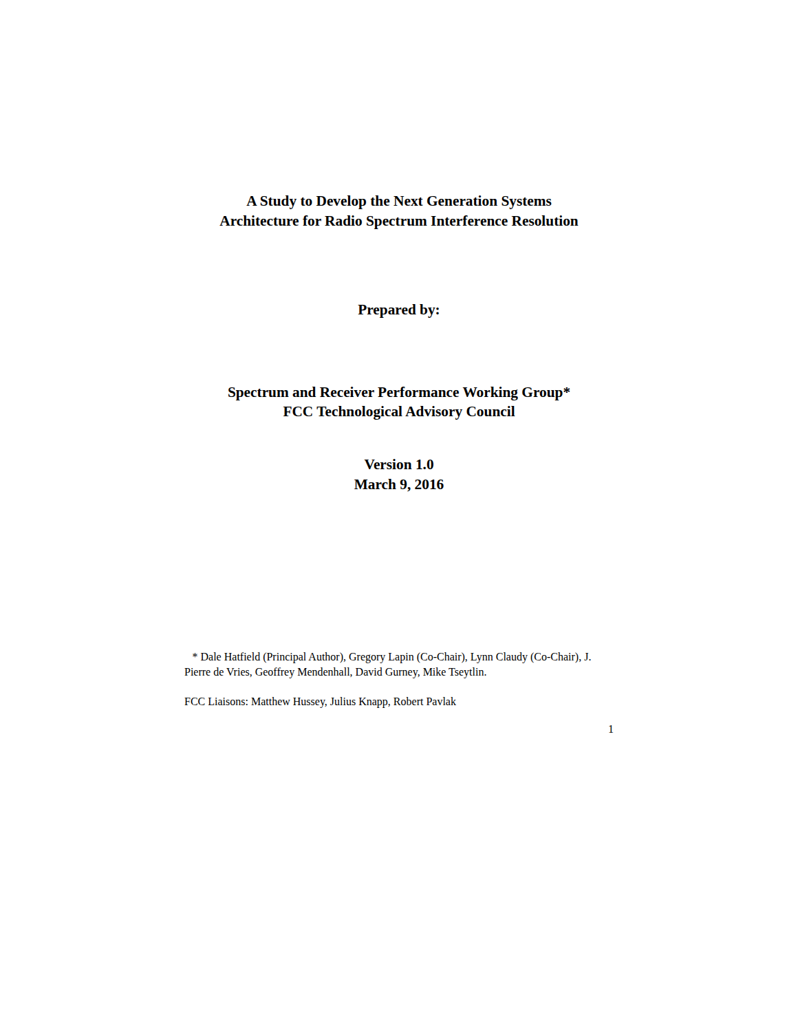A Study to Develop the Next Generation Systems
Architecture for Radio Spectrum Interference Resolution
Prepared by:
Spectrum and Receiver Performance Working Group*
FCC Technological Advisory Council
Version 1.0
March 9, 2016
* Dale Hatfield (Principal Author), Gregory Lapin (Co‑Chair), Lynn Claudy (Co‑Chair), J. Pierre de Vries, Geoffrey Mendenhall, David Gurney, Mike Tseytlin.
FCC Liaisons: Matthew Hussey, Julius Knapp, Robert Pavlak
1